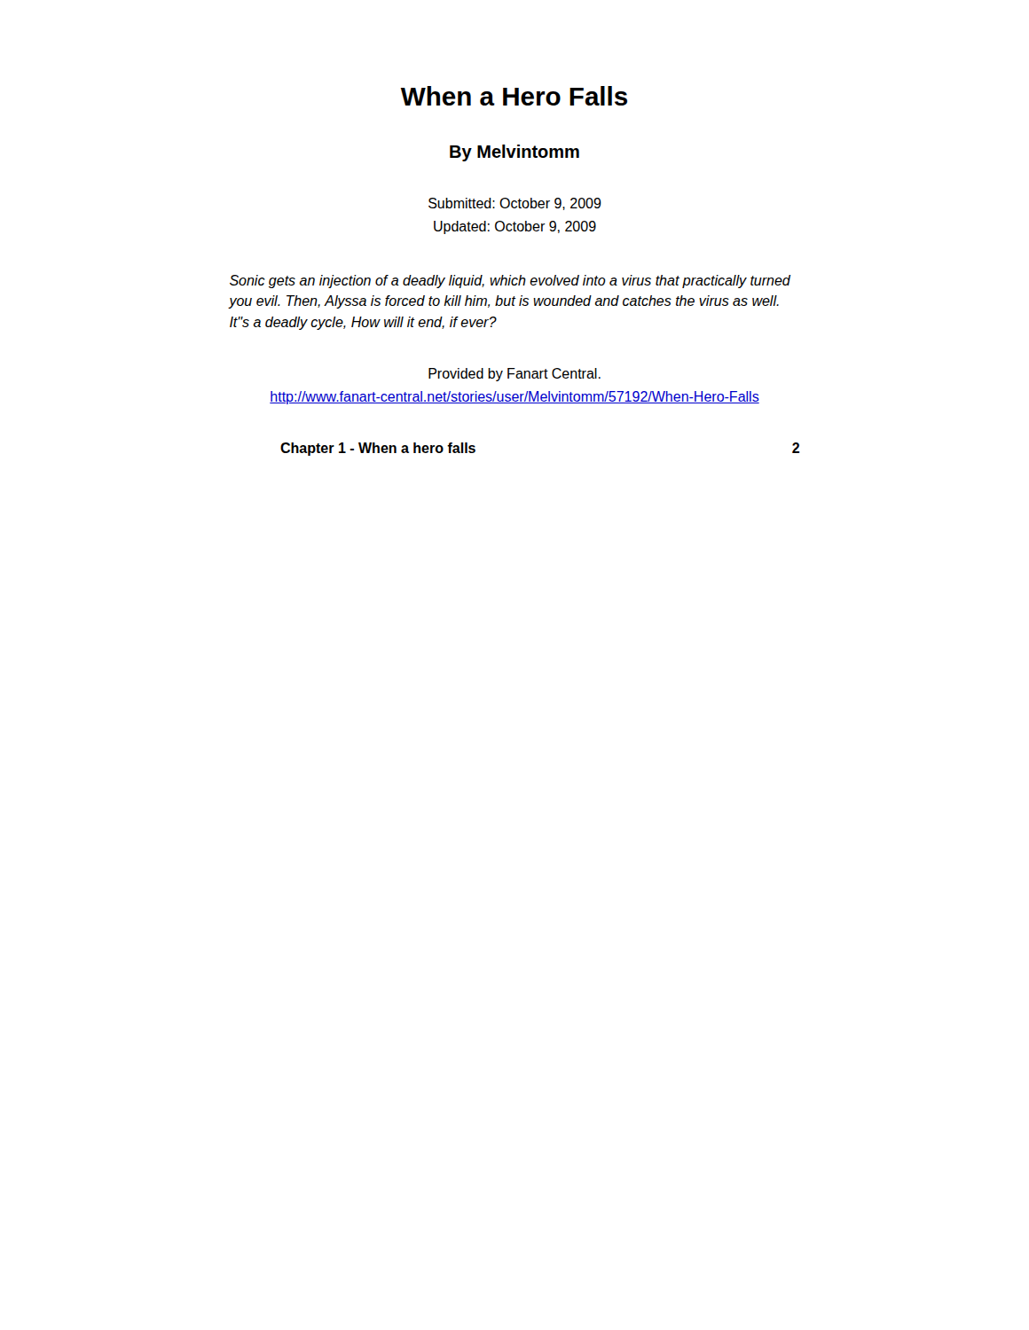When a Hero Falls
By Melvintomm
Submitted: October 9, 2009
Updated: October 9, 2009
Sonic gets an injection of a deadly liquid, which evolved into a virus that practically turned you evil. Then, Alyssa is forced to kill him, but is wounded and catches the virus as well. It"s a deadly cycle, How will it end, if ever?
Provided by Fanart Central.
http://www.fanart-central.net/stories/user/Melvintomm/57192/When-Hero-Falls
Chapter 1 - When a hero falls 2